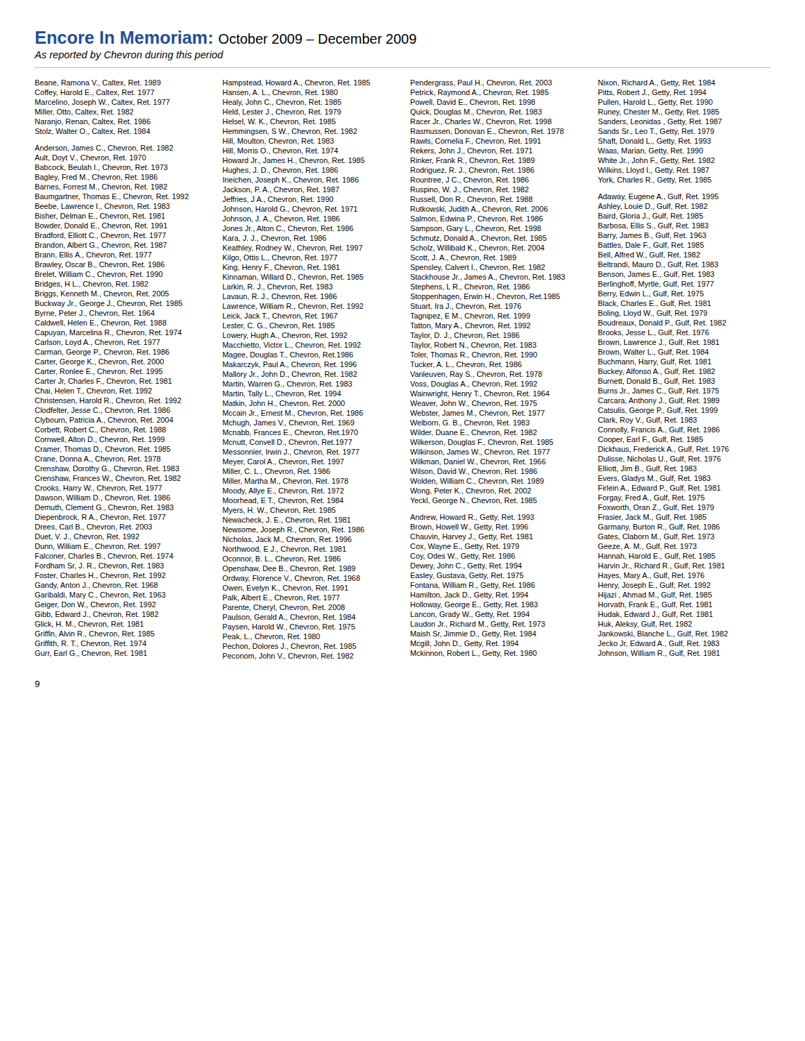Encore In Memoriam: October 2009 – December 2009
As reported by Chevron during this period
Beane, Ramona V., Caltex, Ret. 1989
Coffey, Harold E., Caltex, Ret. 1977
Marcelino, Joseph W., Caltex, Ret. 1977
Miller, Otto, Caltex, Ret. 1982
Naranjo, Renan, Caltex, Ret. 1986
Stolz, Walter O., Caltex, Ret. 1984
Anderson, James C., Chevron, Ret. 1982
Ault, Doyt V., Chevron, Ret. 1970
Babcock, Beulah I., Chevron, Ret. 1973
Bagley, Fred M., Chevron, Ret. 1986
Barnes, Forrest M., Chevron, Ret. 1982
Baumgartner, Thomas E., Chevron, Ret. 1992
Beebe, Lawrence I., Chevron, Ret. 1983
Bisher, Delman E., Chevron, Ret. 1981
Bowder, Donald E., Chevron, Ret. 1991
Bradford, Elliott C., Chevron, Ret. 1977
Brandon, Albert G., Chevron, Ret. 1987
Brann, Ellis A., Chevron, Ret. 1977
Brawley, Oscar B., Chevron, Ret. 1986
Brelet, William C., Chevron, Ret. 1990
Bridges, H L., Chevron, Ret. 1982
Briggs, Kenneth M., Chevron, Ret. 2005
Buckway Jr., George J., Chevron, Ret. 1985
Byrne, Peter J., Chevron, Ret. 1964
Caldwell, Helen E., Chevron, Ret. 1988
Capuyan, Marcelina R., Chevron, Ret. 1974
Carlson, Loyd A., Chevron, Ret. 1977
Carman, George P., Chevron, Ret. 1986
Carter, George K., Chevron, Ret. 2000
Carter, Ronlee E., Chevron, Ret. 1995
Carter Jr, Charles F., Chevron, Ret. 1981
Chai, Helen T., Chevron, Ret. 1992
Christensen, Harold R., Chevron, Ret. 1992
Clodfelter, Jesse C., Chevron, Ret. 1986
Clybourn, Patricia A., Chevron, Ret. 2004
Corbett, Robert C., Chevron, Ret. 1988
Cornwell, Alton D., Chevron, Ret. 1999
Cramer, Thomas D., Chevron, Ret. 1985
Crane, Donna A., Chevron, Ret. 1978
Crenshaw, Dorothy G., Chevron, Ret. 1983
Crenshaw, Frances W., Chevron, Ret. 1982
Crooks, Harry W., Chevron, Ret. 1977
Dawson, William D., Chevron, Ret. 1986
Demuth, Clement G., Chevron, Ret. 1983
Diepenbrock, R A., Chevron, Ret. 1977
Drees, Carl B., Chevron, Ret. 2003
Duet, V. J., Chevron, Ret. 1992
Dunn, William E., Chevron, Ret. 1997
Falconer, Charles B., Chevron, Ret. 1974
Fordham Sr, J. R., Chevron, Ret. 1983
Foster, Charles H., Chevron, Ret. 1992
Gandy, Anton J., Chevron, Ret. 1968
Garibaldi, Mary C., Chevron, Ret. 1963
Geiger, Don W., Chevron, Ret. 1992
Gibb, Edward J., Chevron, Ret. 1982
Glick, H. M., Chevron, Ret. 1981
Griffin, Alvin R., Chevron, Ret. 1985
Griffith, R. T., Chevron, Ret. 1974
Gurr, Earl G., Chevron, Ret. 1981
Hampstead, Howard A., Chevron, Ret. 1985
Hansen, A. L., Chevron, Ret. 1980
Healy, John C., Chevron, Ret. 1985
Held, Lester J., Chevron, Ret. 1979
Helsel, W. K., Chevron, Ret. 1985
Hemmingsen, S W., Chevron, Ret. 1982
Hill, Moulton, Chevron, Ret. 1983
Hill, Morris O., Chevron, Ret. 1974
Howard Jr., James H., Chevron, Ret. 1985
Hughes, J. D., Chevron, Ret. 1986
Ineichen, Joseph K., Chevron, Ret. 1986
Jackson, P. A., Chevron, Ret. 1987
Jeffries, J A., Chevron, Ret. 1990
Johnson, Harold G., Chevron, Ret. 1971
Johnson, J. A., Chevron, Ret. 1986
Jones Jr., Alton C., Chevron, Ret. 1986
Kara, J. J., Chevron, Ret. 1986
Keathley, Rodney W., Chevron, Ret. 1997
Kilgo, Ottis L., Chevron, Ret. 1977
King, Henry F., Chevron, Ret. 1981
Kinnaman, Willard D., Chevron, Ret. 1985
Larkin, R. J., Chevron, Ret. 1983
Lavaun, R. J., Chevron, Ret. 1986
Lawrence, William R., Chevron, Ret. 1992
Leick, Jack T., Chevron, Ret. 1967
Lester, C. G., Chevron, Ret. 1985
Lowery, Hugh A., Chevron, Ret. 1992
Macchietto, Victor L., Chevron, Ret. 1992
Magee, Douglas T., Chevron, Ret.1986
Makarczyk, Paul A., Chevron, Ret. 1996
Mallory Jr., John D., Chevron, Ret. 1982
Martin, Warren G., Chevron, Ret. 1983
Martin, Tally L., Chevron, Ret. 1994
Matkin, John H., Chevron, Ret. 2000
Mccain Jr., Ernest M., Chevron, Ret. 1986
Mchugh, James V., Chevron, Ret. 1969
Mcnabb, Frances E., Chevron, Ret.1970
Mcnutt, Convell D., Chevron, Ret.1977
Messonnier, Irwin J., Chevron, Ret. 1977
Meyer, Carol A., Chevron, Ret. 1997
Miller, C. L., Chevron, Ret. 1986
Miller, Martha M., Chevron, Ret. 1978
Moody, Allye E., Chevron, Ret. 1972
Moorhead, E T., Chevron, Ret. 1984
Myers, H. W., Chevron, Ret. 1985
Newacheck, J. E., Chevron, Ret. 1981
Newsome, Joseph R., Chevron, Ret. 1986
Nicholas, Jack M., Chevron, Ret. 1996
Northwood, E J., Chevron, Ret. 1981
Oconnor, B. L., Chevron, Ret. 1986
Openshaw, Dee B., Chevron, Ret. 1989
Ordway, Florence V., Chevron, Ret. 1968
Owen, Evelyn K., Chevron, Ret. 1991
Palk, Albert E., Chevron, Ret. 1977
Parente, Cheryl, Chevron, Ret. 2008
Paulson, Gerald A., Chevron, Ret. 1984
Paysen, Harold W., Chevron, Ret. 1975
Peak, L., Chevron, Ret. 1980
Pechon, Dolores J., Chevron, Ret. 1985
Peconom, John V., Chevron, Ret. 1982
Pendergrass, Paul H., Chevron, Ret. 2003
Petrick, Raymond A., Chevron, Ret. 1985
Powell, David E., Chevron, Ret. 1998
Quick, Douglas M., Chevron, Ret. 1983
Racer Jr., Charles W., Chevron, Ret. 1998
Rasmussen, Donovan E., Chevron, Ret. 1978
Rawls, Cornelia F., Chevron, Ret. 1991
Rekers, John J., Chevron, Ret. 1971
Rinker, Frank R., Chevron, Ret. 1989
Rodriguez, R. J., Chevron, Ret. 1986
Rountree, J C., Chevron, Ret. 1986
Ruspino, W. J., Chevron, Ret. 1982
Russell, Don R., Chevron, Ret. 1988
Rutkowski, Judith A., Chevron, Ret. 2006
Salmon, Edwina P., Chevron, Ret. 1986
Sampson, Gary L., Chevron, Ret. 1998
Schmutz, Donald A., Chevron, Ret. 1985
Scholz, Willibald K., Chevron, Ret. 2004
Scott, J. A., Chevron, Ret. 1989
Spensley, Calvert I., Chevron, Ret. 1982
Stackhouse Jr., James A., Chevron, Ret. 1983
Stephens, L R., Chevron, Ret. 1986
Stoppenhagen, Erwin H., Chevron, Ret.1985
Stuart, Ira J., Chevron, Ret. 1976
Tagnipez, E M., Chevron, Ret. 1999
Tatton, Mary A., Chevron, Ret. 1992
Taylor, D. J., Chevron, Ret. 1986
Taylor, Robert N., Chevron, Ret. 1983
Toler, Thomas R., Chevron, Ret. 1990
Tucker, A. L., Chevron, Ret. 1986
Vanleuven, Ray S., Chevron, Ret. 1978
Voss, Douglas A., Chevron, Ret. 1992
Wainwright, Henry T., Chevron, Ret. 1964
Weaver, John W., Chevron, Ret. 1975
Webster, James M., Chevron, Ret. 1977
Welborn, G. B., Chevron, Ret. 1983
Wilder, Duane E., Chevron, Ret. 1982
Wilkerson, Douglas F., Chevron, Ret. 1985
Wilkinson, James W., Chevron, Ret. 1977
Wilkman, Daniel W., Chevron, Ret. 1966
Wilson, David W., Chevron, Ret. 1986
Wolden, William C., Chevron, Ret. 1989
Wong, Peter K., Chevron, Ret. 2002
Yeckl, George N., Chevron, Ret. 1985
Andrew, Howard R., Getty, Ret. 1993
Brown, Howell W., Getty, Ret. 1996
Chauvin, Harvey J., Getty, Ret. 1981
Cox, Wayne E., Getty, Ret. 1979
Coy, Odes W., Getty, Ret. 1986
Dewey, John C., Getty, Ret. 1994
Easley, Gustava, Getty, Ret. 1975
Fontana, William R., Getty, Ret. 1986
Hamilton, Jack D., Getty, Ret. 1994
Holloway, George E., Getty, Ret. 1983
Lancon, Grady W., Getty, Ret. 1994
Laudon Jr., Richard M., Getty, Ret. 1973
Maish Sr, Jimmie D., Getty, Ret. 1984
Mcgill, John D., Getty, Ret. 1994
Mckinnon, Robert L., Getty, Ret. 1980
Nixon, Richard A., Getty, Ret. 1984
Pitts, Robert J., Getty, Ret. 1994
Pullen, Harold L., Getty, Ret. 1990
Runey, Chester M., Getty, Ret. 1985
Sanders, Leonidas , Getty, Ret. 1987
Sands Sr., Leo T., Getty, Ret. 1979
Shaft, Donald L., Getty, Ret. 1993
Waas, Marian, Getty, Ret. 1990
White Jr., John F., Getty, Ret. 1982
Wilkins, Lloyd I., Getty, Ret. 1987
York, Charles R., Getty, Ret. 1985
Adaway, Eugene A., Gulf, Ret. 1995
Ashley, Louie D., Gulf, Ret. 1982
Baird, Gloria J., Gulf, Ret. 1985
Barbosa, Ellis S., Gulf, Ret. 1983
Barry, James B., Gulf, Ret. 1963
Battles, Dale F., Gulf, Ret. 1985
Bell, Alfred W., Gulf, Ret. 1982
Beltrandi, Mauro D., Gulf, Ret. 1983
Benson, James E., Gulf, Ret. 1983
Berlinghoff, Myrtle, Gulf, Ret. 1977
Berry, Edwin L., Gulf, Ret. 1975
Black, Charles E., Gulf, Ret. 1981
Boling, Lloyd W., Gulf, Ret. 1979
Boudreaux, Donald P., Gulf, Ret. 1982
Brooks, Jesse L., Gulf, Ret. 1976
Brown, Lawrence J., Gulf, Ret. 1981
Brown, Walter L., Gulf, Ret. 1984
Buchmann, Harry, Gulf, Ret. 1981
Buckey, Alfonso A., Gulf, Ret. 1982
Burnett, Donald B., Gulf, Ret. 1983
Burns Jr., James C., Gulf, Ret. 1975
Carcara, Anthony J., Gulf, Ret. 1989
Catsulis, George P., Gulf, Ret. 1999
Clark, Roy V., Gulf, Ret. 1983
Connolly, Francis A., Gulf, Ret. 1986
Cooper, Earl F., Gulf, Ret. 1985
Dickhaus, Frederick A., Gulf, Ret. 1976
Dulisse, Nicholas U., Gulf, Ret. 1976
Elliott, Jim B., Gulf, Ret. 1983
Evers, Gladys M., Gulf, Ret. 1983
Firlein A., Edward P., Gulf, Ret. 1981
Forgay, Fred A., Gulf, Ret. 1975
Foxworth, Oran Z., Gulf, Ret. 1979
Frasier, Jack M., Gulf, Ret. 1985
Garmany, Burton R., Gulf, Ret. 1986
Gates, Claborn M., Gulf, Ret. 1973
Geeze, A. M., Gulf, Ret. 1973
Hannah, Harold E., Gulf, Ret. 1985
Harvin Jr., Richard R., Gulf, Ret. 1981
Hayes, Mary A., Gulf, Ret. 1976
Henry, Joseph E., Gulf, Ret. 1992
Hijazi , Ahmad M., Gulf, Ret. 1985
Horvath, Frank E., Gulf, Ret. 1981
Hudak, Edward J., Gulf, Ret. 1981
Huk, Aleksy, Gulf, Ret. 1982
Jankowski, Blanche L., Gulf, Ret. 1982
Jecko Jr, Edward A., Gulf, Ret. 1983
Johnson, William R., Gulf, Ret. 1981
9